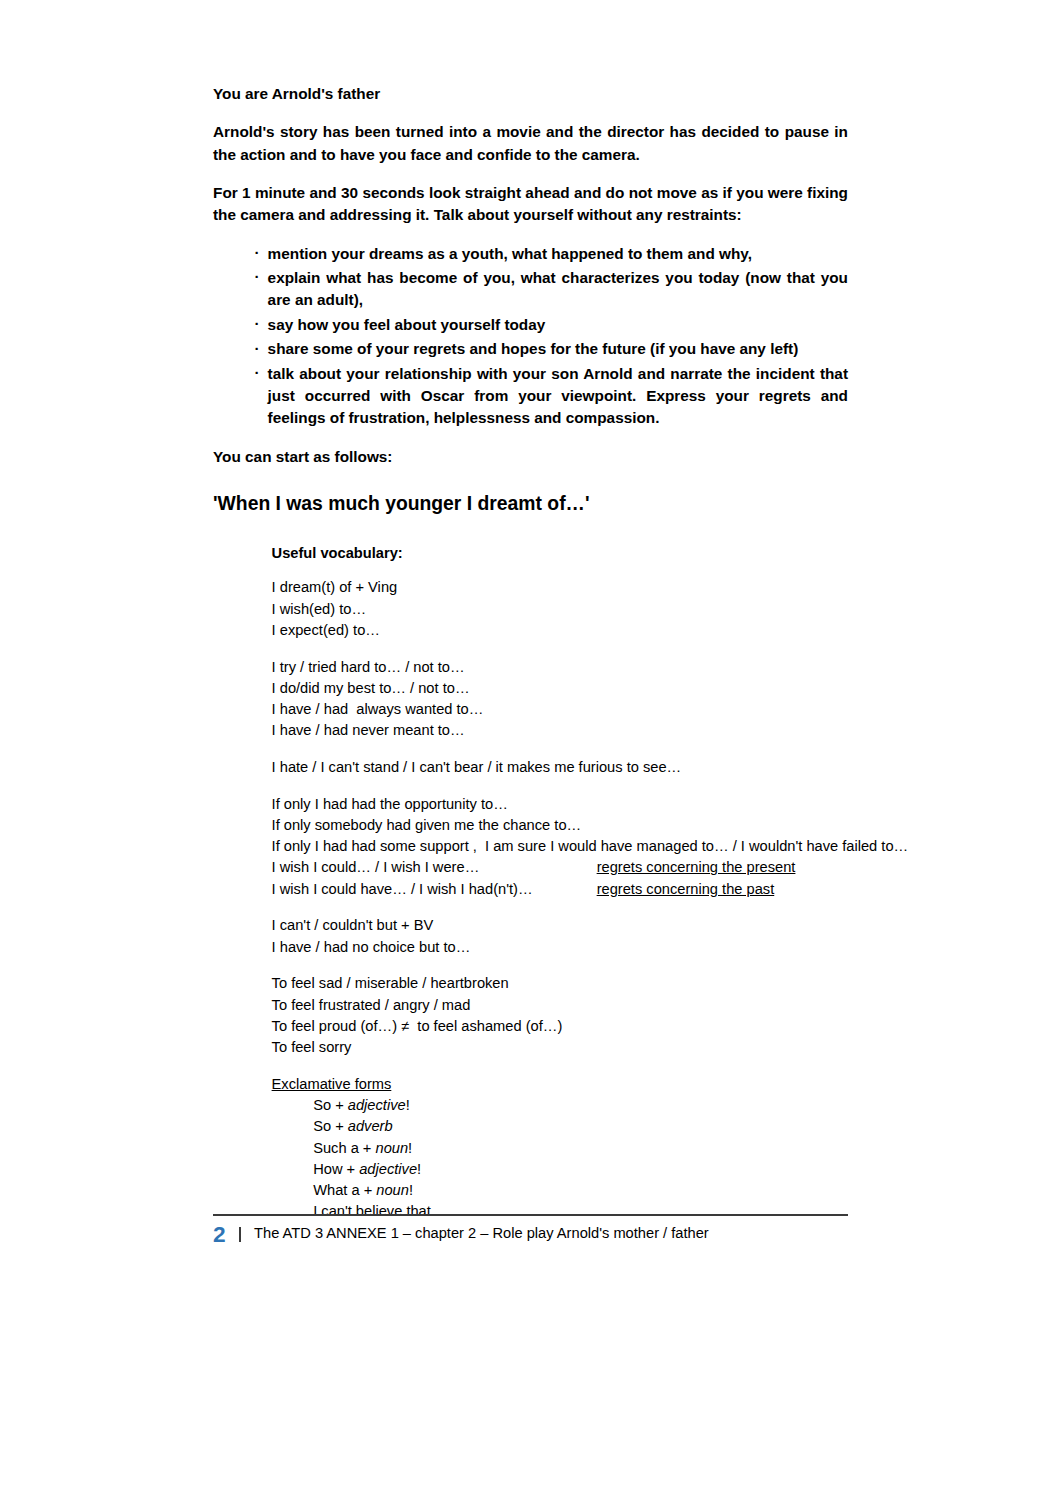You are Arnold's father
Arnold's story has been turned into a movie and the director has decided to pause in the action and to have you face and confide to the camera.
For 1 minute and 30 seconds look straight ahead and do not move as if you were fixing the camera and addressing it. Talk about yourself without any restraints:
mention your dreams as a youth, what happened to them and why,
explain what has become of you, what characterizes you today (now that you are an adult),
say how you feel about yourself today
share some of your regrets and hopes for the future (if you have any left)
talk about your relationship with your son Arnold and narrate the incident that just occurred with Oscar from your viewpoint. Express your regrets and feelings of frustration, helplessness and compassion.
You can start as follows:
'When I was much younger I dreamt of…'
Useful vocabulary:
I dream(t) of + Ving
I wish(ed) to…
I expect(ed) to…
I try / tried hard to… / not to…
I do/did my best to… / not to…
I have / had always wanted to…
I have / had never meant to…
I hate / I can't stand / I can't bear / it makes me furious to see…
If only I had had the opportunity to…
If only somebody had given me the chance to…
If only I had had some support , I am sure I would have managed to… / I wouldn't have failed to…
I wish I could… / I wish I were…regrets concerning the present
I wish I could have… / I wish I had(n't)…regrets concerning the past
I can't / couldn't but + BV
I have / had no choice but to…
To feel sad / miserable / heartbroken
To feel frustrated / angry / mad
To feel proud (of…) ≠ to feel ashamed (of…)
To feel sorry
Exclamative forms
So + adjective!
So + adverb
Such a + noun!
How + adjective!
What a + noun!
I can't believe that…
2 The ATD 3 ANNEXE 1 – chapter 2 – Role play Arnold's mother / father